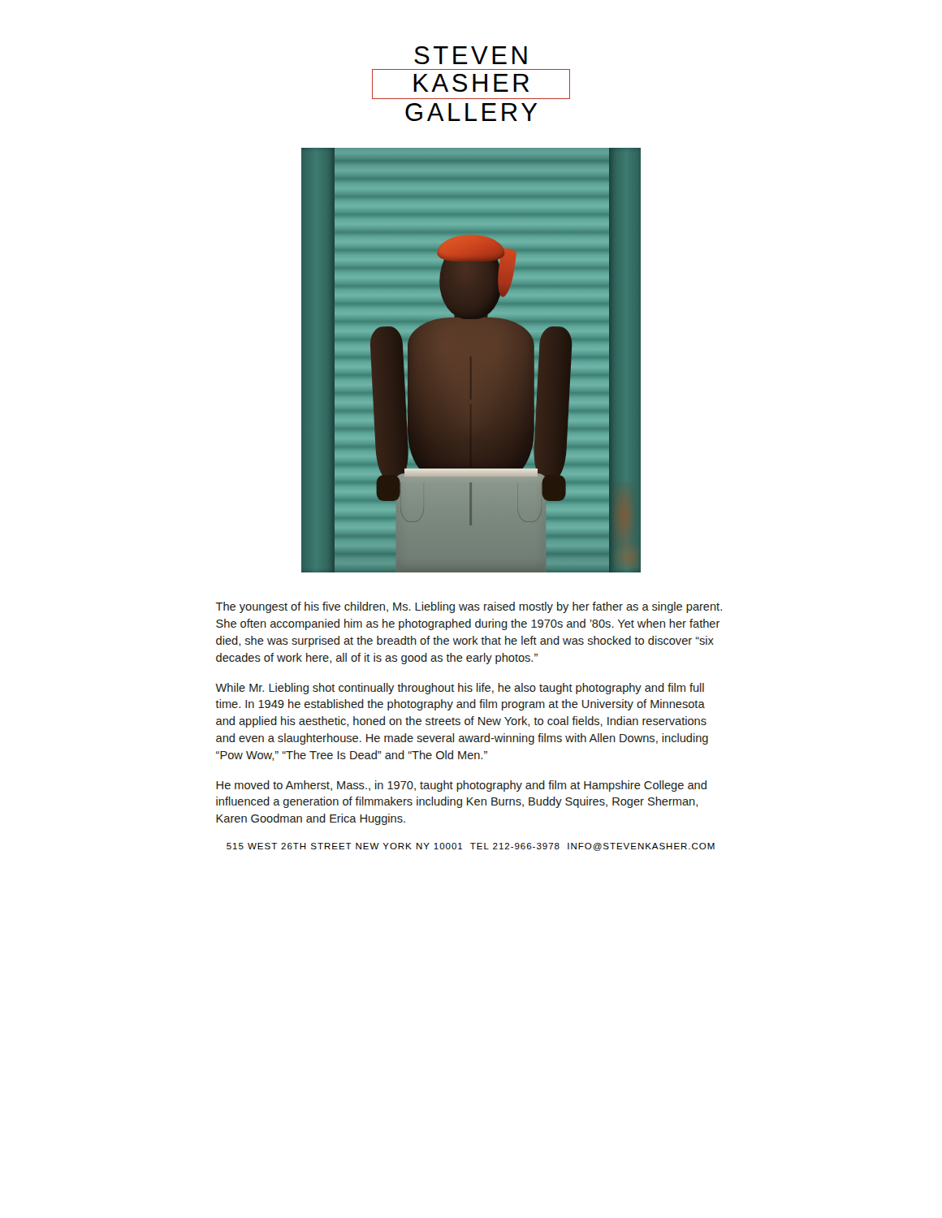STEVEN
KASHER
GALLERY
The youngest of his five children, Ms. Liebling was raised mostly by her father as a single parent. She often accompanied him as he photographed during the 1970s and ’80s. Yet when her father died, she was surprised at the breadth of the work that he left and was shocked to discover “six decades of work here, all of it is as good as the early photos.”
While Mr. Liebling shot continually throughout his life, he also taught photography and film full time. In 1949 he established the photography and film program at the University of Minnesota and applied his aesthetic, honed on the streets of New York, to coal fields, Indian reservations and even a slaughterhouse. He made several award-winning films with Allen Downs, including “Pow Wow,” “The Tree Is Dead” and “The Old Men.”
He moved to Amherst, Mass., in 1970, taught photography and film at Hampshire College and influenced a generation of filmmakers including Ken Burns, Buddy Squires, Roger Sherman, Karen Goodman and Erica Huggins.
515 WEST 26TH STREET NEW YORK NY 10001 TEL 212-966-3978 INFO@STEVENKASHER.COM